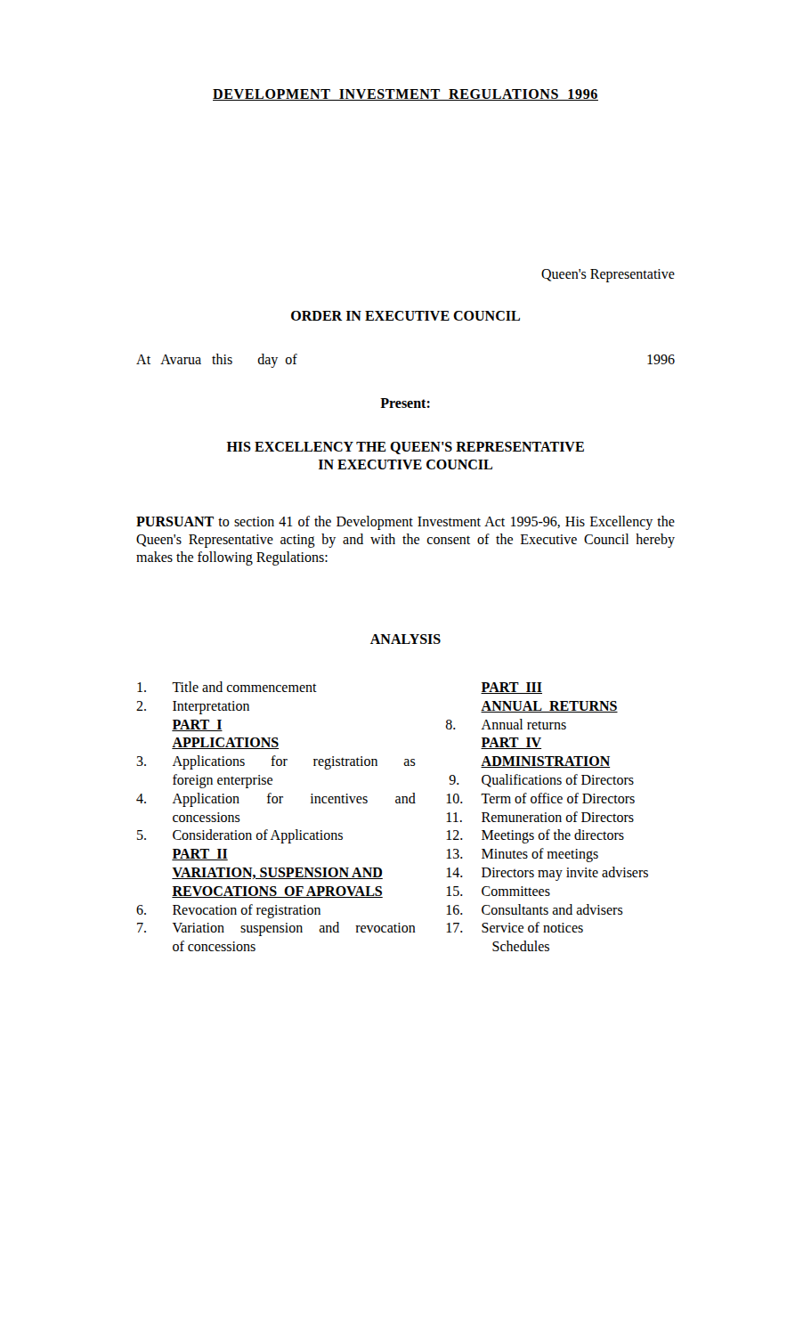DEVELOPMENT INVESTMENT REGULATIONS 1996
Queen's Representative
ORDER IN EXECUTIVE COUNCIL
At Avarua this day of 1996
Present:
HIS EXCELLENCY THE QUEEN'S REPRESENTATIVE
IN EXECUTIVE COUNCIL
PURSUANT to section 41 of the Development Investment Act 1995-96, His Excellency the Queen's Representative acting by and with the consent of the Executive Council hereby makes the following Regulations:
ANALYSIS
| 1. | Title and commencement | | | PART III |
| 2. | Interpretation | | | ANNUAL RETURNS |
| | PART I | | 8. | Annual returns |
| | APPLICATIONS | | | PART IV |
| 3. | Applications for registration as | | | ADMINISTRATION |
| | foreign enterprise | | 9. | Qualifications of Directors |
| 4. | Application for incentives and | | 10. | Term of office of Directors |
| | concessions | | 11. | Remuneration of Directors |
| 5. | Consideration of Applications | | 12. | Meetings of the directors |
| | PART II | | 13. | Minutes of meetings |
| | VARIATION, SUSPENSION AND | | 14. | Directors may invite advisers |
| | REVOCATIONS OF APROVALS | | 15. | Committees |
| 6. | Revocation of registration | | 16. | Consultants and advisers |
| 7. | Variation suspension and revocation | | 17. | Service of notices |
| | of concessions | | | Schedules |